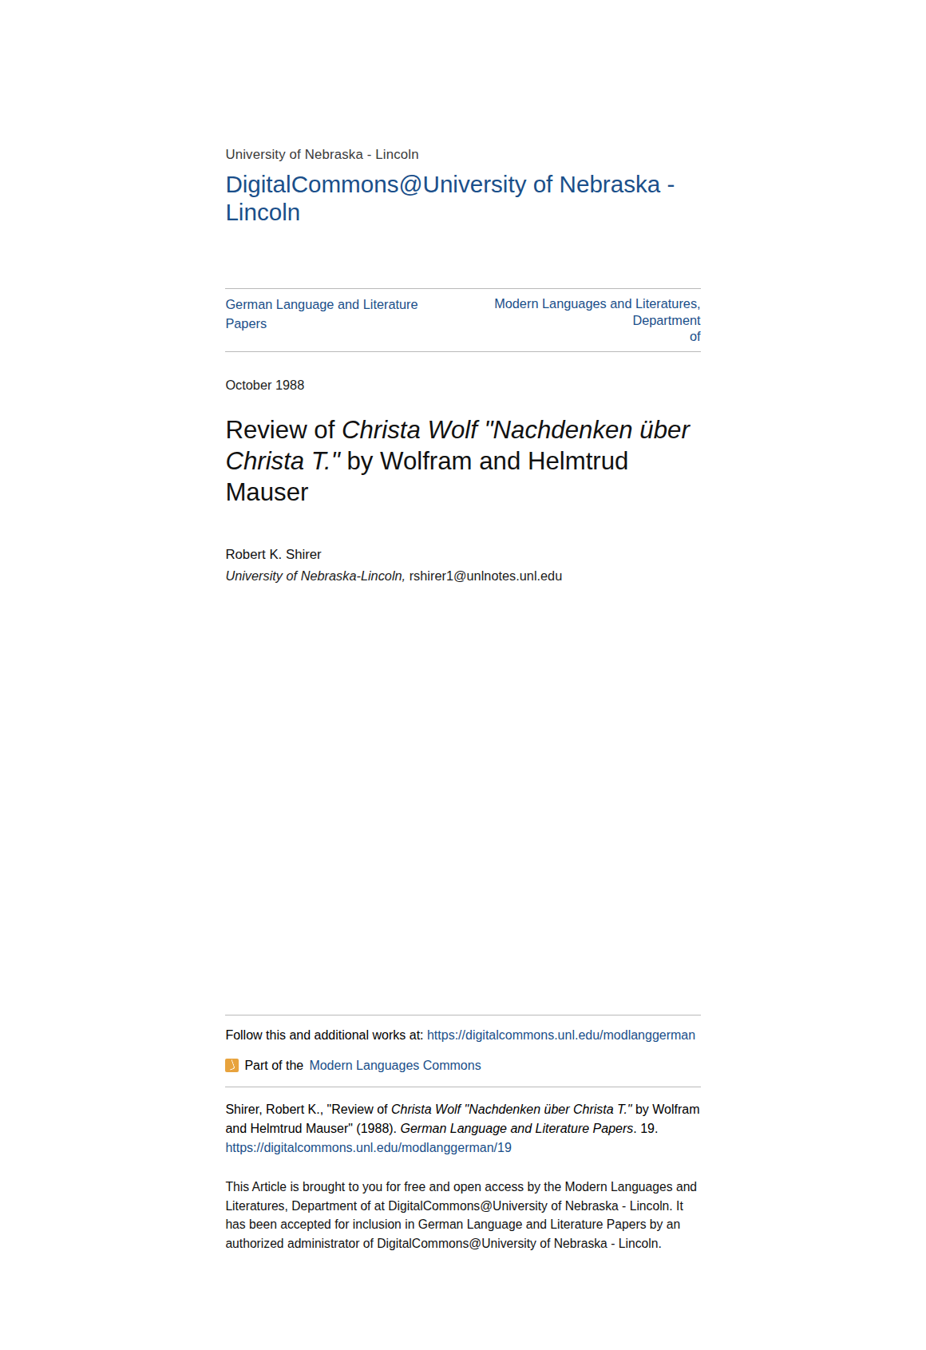University of Nebraska - Lincoln
DigitalCommons@University of Nebraska - Lincoln
German Language and Literature Papers
Modern Languages and Literatures, Department of
October 1988
Review of Christa Wolf "Nachdenken über Christa T." by Wolfram and Helmtrud Mauser
Robert K. Shirer
University of Nebraska-Lincoln, rshirer1@unlnotes.unl.edu
Follow this and additional works at: https://digitalcommons.unl.edu/modlanggerman
Part of the Modern Languages Commons
Shirer, Robert K., "Review of Christa Wolf "Nachdenken über Christa T." by Wolfram and Helmtrud Mauser" (1988). German Language and Literature Papers. 19.
https://digitalcommons.unl.edu/modlanggerman/19
This Article is brought to you for free and open access by the Modern Languages and Literatures, Department of at DigitalCommons@University of Nebraska - Lincoln. It has been accepted for inclusion in German Language and Literature Papers by an authorized administrator of DigitalCommons@University of Nebraska - Lincoln.